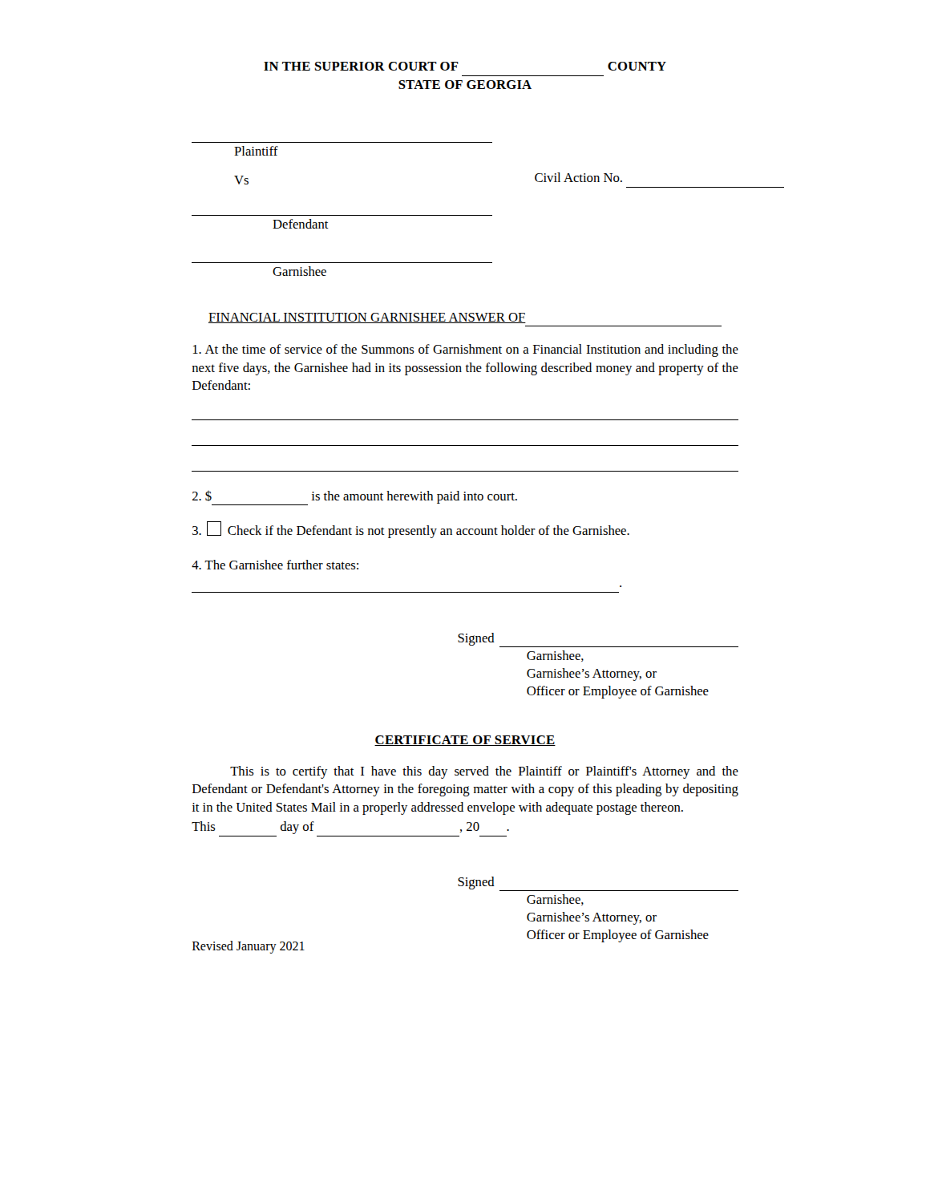IN THE SUPERIOR COURT OF COUNTY
STATE OF GEORGIA
| Plaintiff Vs Defendant Garnishee | Civil Action No. |
FINANCIAL INSTITUTION GARNISHEE ANSWER OF
1. At the time of service of the Summons of Garnishment on a Financial Institution and including the next five days, the Garnishee had in its possession the following described money and property of the Defendant:
2. $ is the amount herewith paid into court.
3. Check if the Defendant is not presently an account holder of the Garnishee.
4. The Garnishee further states: .
Signed
Garnishee,
Garnishee’s Attorney, or
Officer or Employee of Garnishee
CERTIFICATE OF SERVICE
This is to certify that I have this day served the Plaintiff or Plaintiff's Attorney and the Defendant or Defendant's Attorney in the foregoing matter with a copy of this pleading by depositing it in the United States Mail in a properly addressed envelope with adequate postage thereon.
This day of , 20 .
Signed
Garnishee,
Garnishee’s Attorney, or
Officer or Employee of Garnishee
Revised January 2021